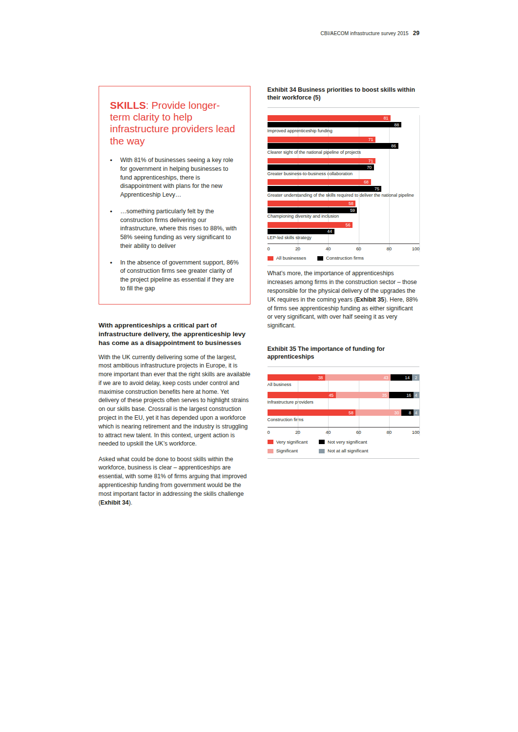CBI/AECOM infrastructure survey 2015 29
SKILLS: Provide longer-term clarity to help infrastructure providers lead the way
With 81% of businesses seeing a key role for government in helping businesses to fund apprenticeships, there is disappointment with plans for the new Apprenticeship Levy…
…something particularly felt by the construction firms delivering our infrastructure, where this rises to 88%, with 58% seeing funding as very significant to their ability to deliver
In the absence of government support, 86% of construction firms see greater clarity of the project pipeline as essential if they are to fill the gap
With apprenticeships a critical part of infrastructure delivery, the apprenticeship levy has come as a disappointment to businesses
With the UK currently delivering some of the largest, most ambitious infrastructure projects in Europe, it is more important than ever that the right skills are available if we are to avoid delay, keep costs under control and maximise construction benefits here at home. Yet delivery of these projects often serves to highlight strains on our skills base. Crossrail is the largest construction project in the EU, yet it has depended upon a workforce which is nearing retirement and the industry is struggling to attract new talent. In this context, urgent action is needed to upskill the UK’s workforce.
Asked what could be done to boost skills within the workforce, business is clear – apprenticeships are essential, with some 81% of firms arguing that improved apprenticeship funding from government would be the most important factor in addressing the skills challenge (Exhibit 34).
Exhibit 34 Business priorities to boost skills within their workforce (5)
81
88
Improved apprenticeship funding
71
86
Clearer sight of the national pipeline of projects
71
70
Greater business-to-business collaboration
68
75
Greater understanding of the skills required to deliver the national pipeline
58
59
Championing diversity and inclusion
56
44
LEP-led skills strategy
0 20 40 60 80 100
All businesses
Construction firms
What’s more, the importance of apprenticeships increases among firms in the construction sector – those responsible for the physical delivery of the upgrades the UK requires in the coming years (Exhibit 35). Here, 88% of firms see apprenticeship funding as either significant or very significant, with over half seeing it as very significant.
Exhibit 35 The importance of funding for apprenticeships
38
43
14
2
All business
45
35
16
4
Infrastructure providers
58
30
8
4
Construction firms
0 20 40 60 80 100
Very significant
Not very significant
Significant
Not at all significant